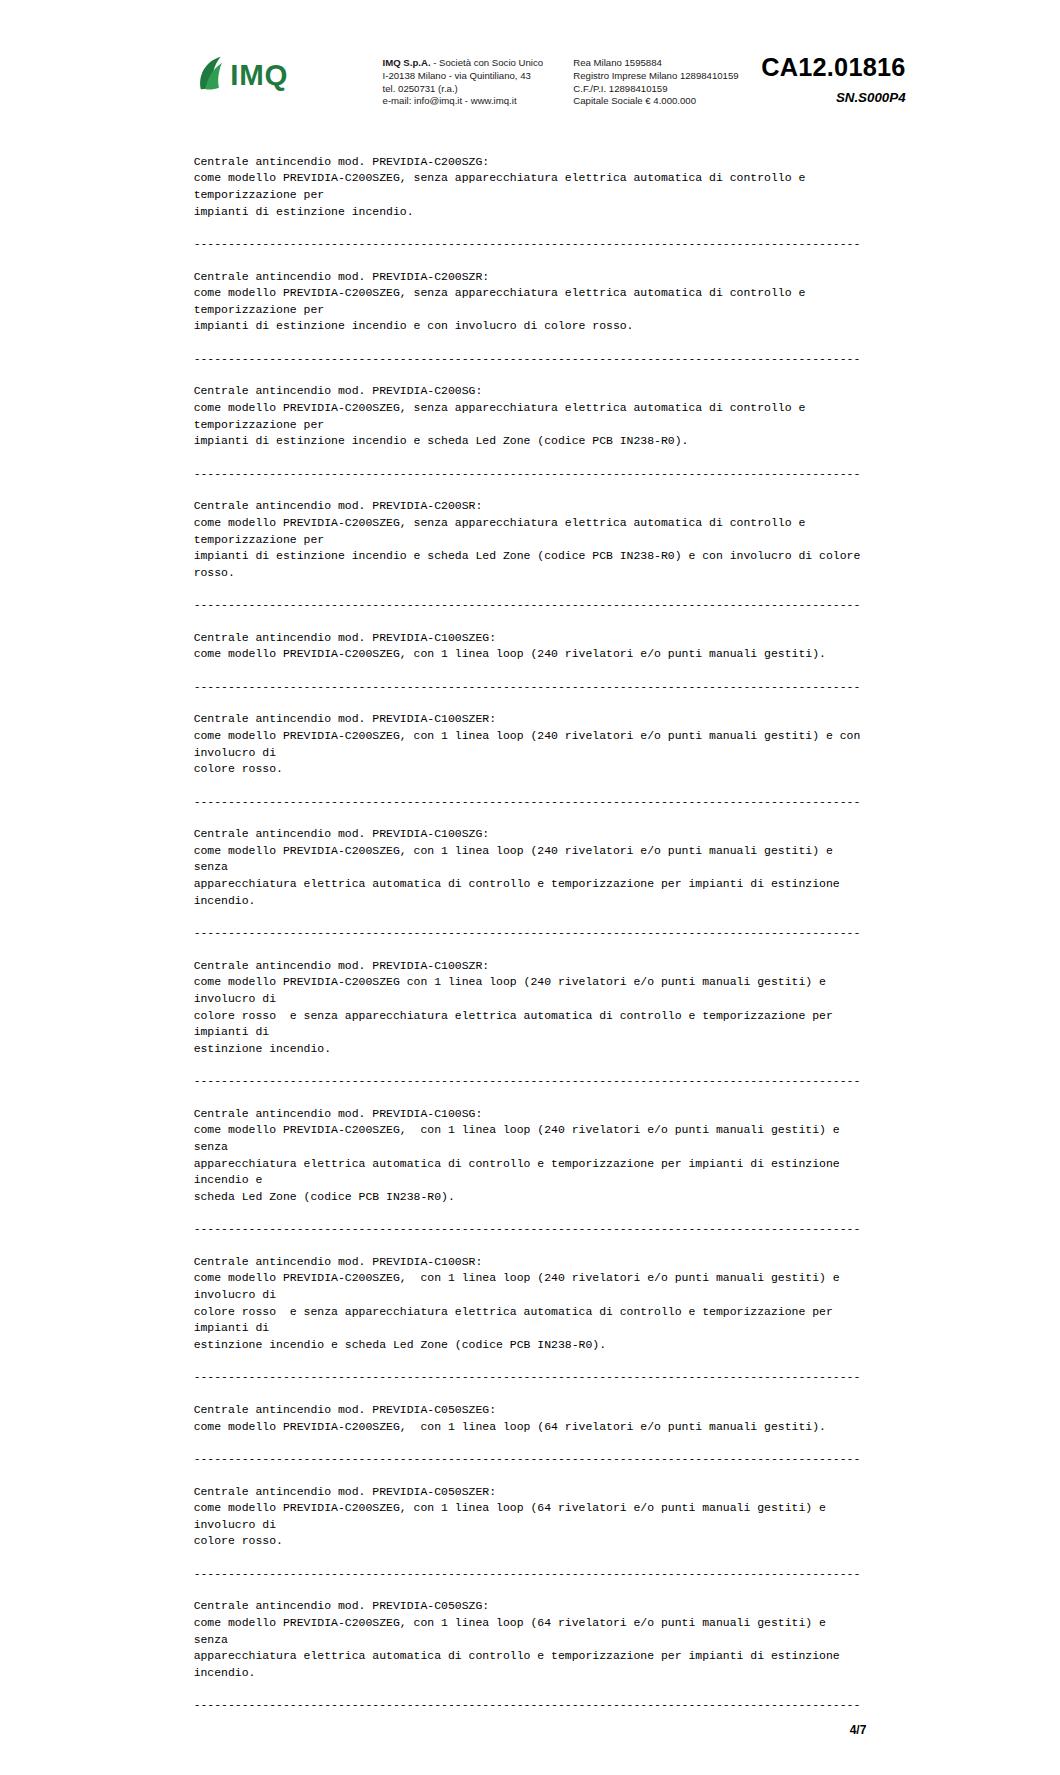IMQ
IMQ S.p.A. - Società con Socio Unico
I-20138 Milano - via Quintiliano, 43
tel. 0250731 (r.a.)
e-mail: info@imq.it - www.imq.it
Rea Milano 1595884
Registro Imprese Milano 12898410159
C.F./P.I. 12898410159
Capitale Sociale € 4.000.000
CA12.01816
SN.S000P4
Centrale antincendio mod. PREVIDIA-C200SZG:
come modello PREVIDIA-C200SZEG, senza apparecchiatura elettrica automatica di controllo e temporizzazione per
impianti di estinzione incendio.
-------------------------------------------------------------------------------------------------
Centrale antincendio mod. PREVIDIA-C200SZR:
come modello PREVIDIA-C200SZEG, senza apparecchiatura elettrica automatica di controllo e temporizzazione per
impianti di estinzione incendio e con involucro di colore rosso.
-------------------------------------------------------------------------------------------------
Centrale antincendio mod. PREVIDIA-C200SG:
come modello PREVIDIA-C200SZEG, senza apparecchiatura elettrica automatica di controllo e temporizzazione per
impianti di estinzione incendio e scheda Led Zone (codice PCB IN238-R0).
-------------------------------------------------------------------------------------------------
Centrale antincendio mod. PREVIDIA-C200SR:
come modello PREVIDIA-C200SZEG, senza apparecchiatura elettrica automatica di controllo e temporizzazione per
impianti di estinzione incendio e scheda Led Zone (codice PCB IN238-R0) e con involucro di colore rosso.
-------------------------------------------------------------------------------------------------
Centrale antincendio mod. PREVIDIA-C100SZEG:
come modello PREVIDIA-C200SZEG, con 1 linea loop (240 rivelatori e/o punti manuali gestiti).
-------------------------------------------------------------------------------------------------
Centrale antincendio mod. PREVIDIA-C100SZER:
come modello PREVIDIA-C200SZEG, con 1 linea loop (240 rivelatori e/o punti manuali gestiti) e con involucro di
colore rosso.
-------------------------------------------------------------------------------------------------
Centrale antincendio mod. PREVIDIA-C100SZG:
come modello PREVIDIA-C200SZEG, con 1 linea loop (240 rivelatori e/o punti manuali gestiti) e senza
apparecchiatura elettrica automatica di controllo e temporizzazione per impianti di estinzione
incendio.
-------------------------------------------------------------------------------------------------
Centrale antincendio mod. PREVIDIA-C100SZR:
come modello PREVIDIA-C200SZEG con 1 linea loop (240 rivelatori e/o punti manuali gestiti) e involucro di
colore rosso e senza apparecchiatura elettrica automatica di controllo e temporizzazione per impianti di
estinzione incendio.
-------------------------------------------------------------------------------------------------
Centrale antincendio mod. PREVIDIA-C100SG:
come modello PREVIDIA-C200SZEG, con 1 linea loop (240 rivelatori e/o punti manuali gestiti) e senza
apparecchiatura elettrica automatica di controllo e temporizzazione per impianti di estinzione incendio e
scheda Led Zone (codice PCB IN238-R0).
-------------------------------------------------------------------------------------------------
Centrale antincendio mod. PREVIDIA-C100SR:
come modello PREVIDIA-C200SZEG, con 1 linea loop (240 rivelatori e/o punti manuali gestiti) e involucro di
colore rosso e senza apparecchiatura elettrica automatica di controllo e temporizzazione per impianti di
estinzione incendio e scheda Led Zone (codice PCB IN238-R0).
-------------------------------------------------------------------------------------------------
Centrale antincendio mod. PREVIDIA-C050SZEG:
come modello PREVIDIA-C200SZEG, con 1 linea loop (64 rivelatori e/o punti manuali gestiti).
-------------------------------------------------------------------------------------------------
Centrale antincendio mod. PREVIDIA-C050SZER:
come modello PREVIDIA-C200SZEG, con 1 linea loop (64 rivelatori e/o punti manuali gestiti) e involucro di
colore rosso.
-------------------------------------------------------------------------------------------------
Centrale antincendio mod. PREVIDIA-C050SZG:
come modello PREVIDIA-C200SZEG, con 1 linea loop (64 rivelatori e/o punti manuali gestiti) e senza
apparecchiatura elettrica automatica di controllo e temporizzazione per impianti di estinzione
incendio.
-------------------------------------------------------------------------------------------------
4/7